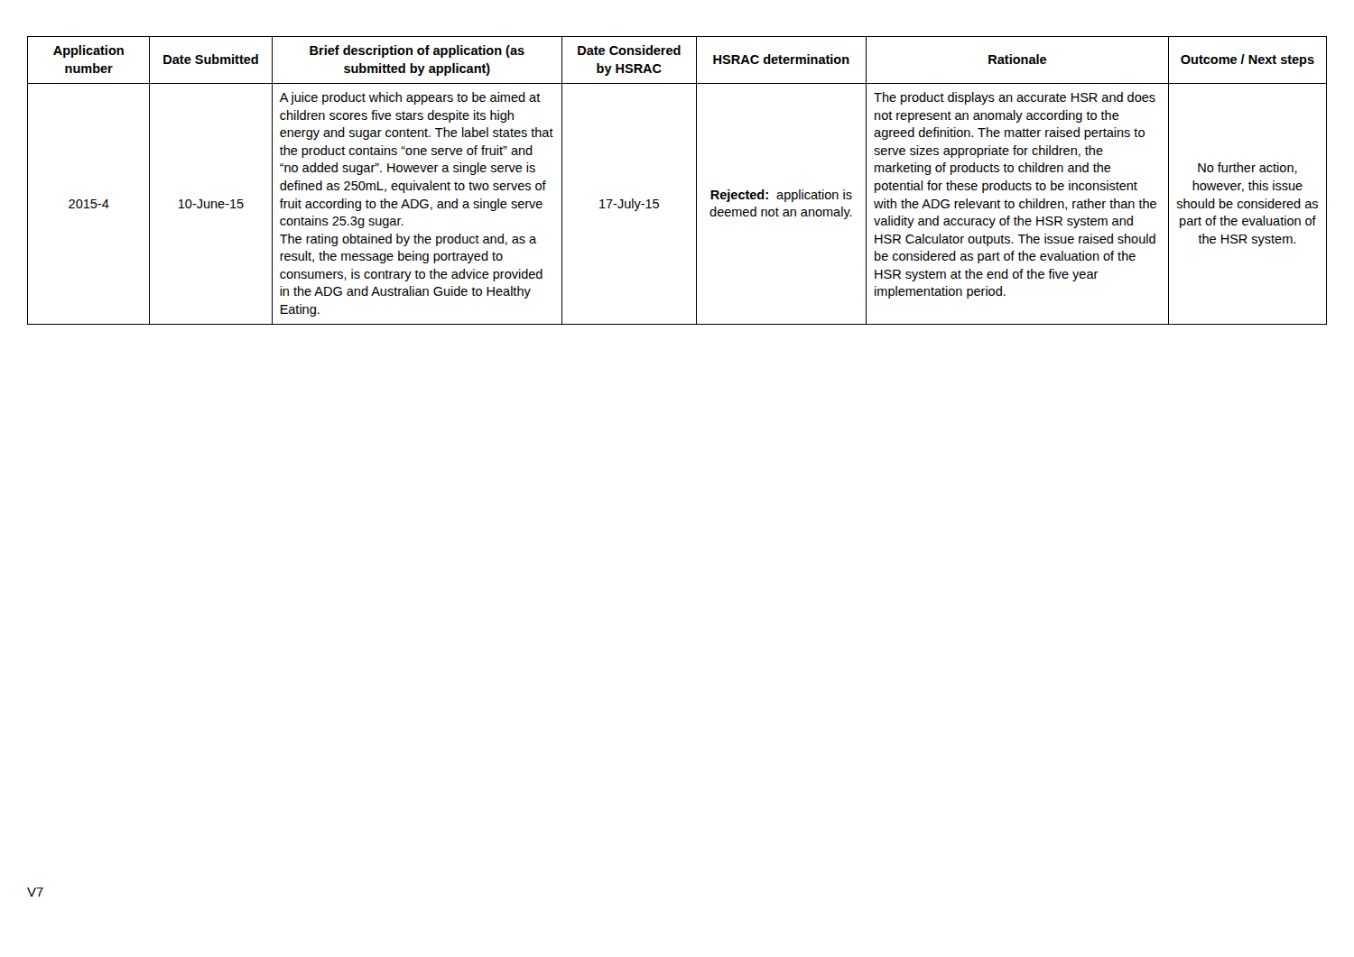| Application number | Date Submitted | Brief description of application (as submitted by applicant) | Date Considered by HSRAC | HSRAC determination | Rationale | Outcome / Next steps |
| --- | --- | --- | --- | --- | --- | --- |
| 2015-4 | 10-June-15 | A juice product which appears to be aimed at children scores five stars despite its high energy and sugar content. The label states that the product contains “one serve of fruit” and “no added sugar”. However a single serve is defined as 250mL, equivalent to two serves of fruit according to the ADG, and a single serve contains 25.3g sugar. The rating obtained by the product and, as a result, the message being portrayed to consumers, is contrary to the advice provided in the ADG and Australian Guide to Healthy Eating. | 17-July-15 | Rejected: application is deemed not an anomaly. | The product displays an accurate HSR and does not represent an anomaly according to the agreed definition. The matter raised pertains to serve sizes appropriate for children, the marketing of products to children and the potential for these products to be inconsistent with the ADG relevant to children, rather than the validity and accuracy of the HSR system and HSR Calculator outputs. The issue raised should be considered as part of the evaluation of the HSR system at the end of the five year implementation period. | No further action, however, this issue should be considered as part of the evaluation of the HSR system. |
V7